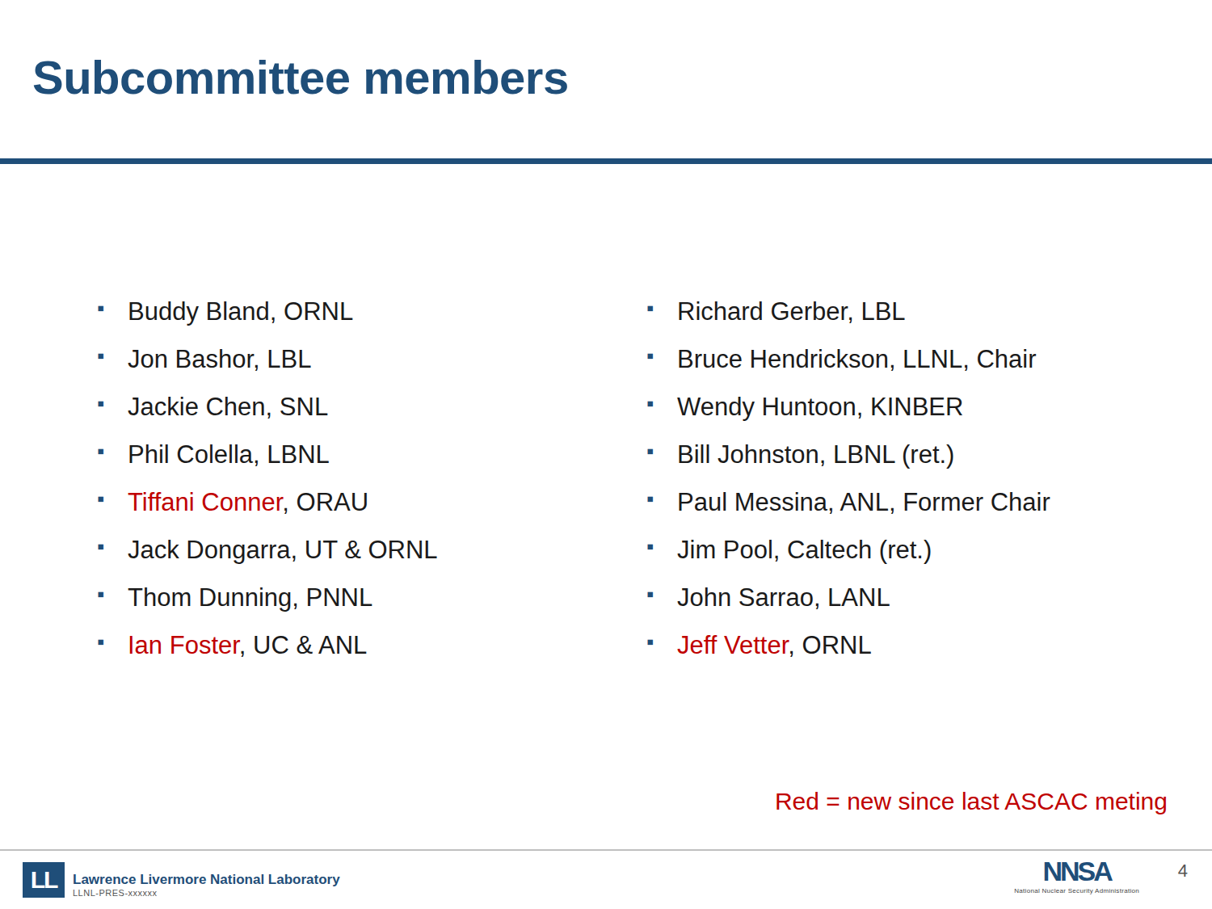Subcommittee members
Buddy Bland, ORNL
Jon Bashor, LBL
Jackie Chen, SNL
Phil Colella, LBNL
Tiffani Conner, ORAU
Jack Dongarra, UT & ORNL
Thom Dunning, PNNL
Ian Foster, UC & ANL
Richard Gerber, LBL
Bruce Hendrickson, LLNL, Chair
Wendy Huntoon, KINBER
Bill Johnston, LBNL (ret.)
Paul Messina, ANL, Former Chair
Jim Pool, Caltech (ret.)
John Sarrao, LANL
Jeff Vetter, ORNL
Red = new since last ASCAC meting
LL
Lawrence Livermore National Laboratory
LLNL-PRES-xxxxxx
NNSA
National Nuclear Security Administration
4